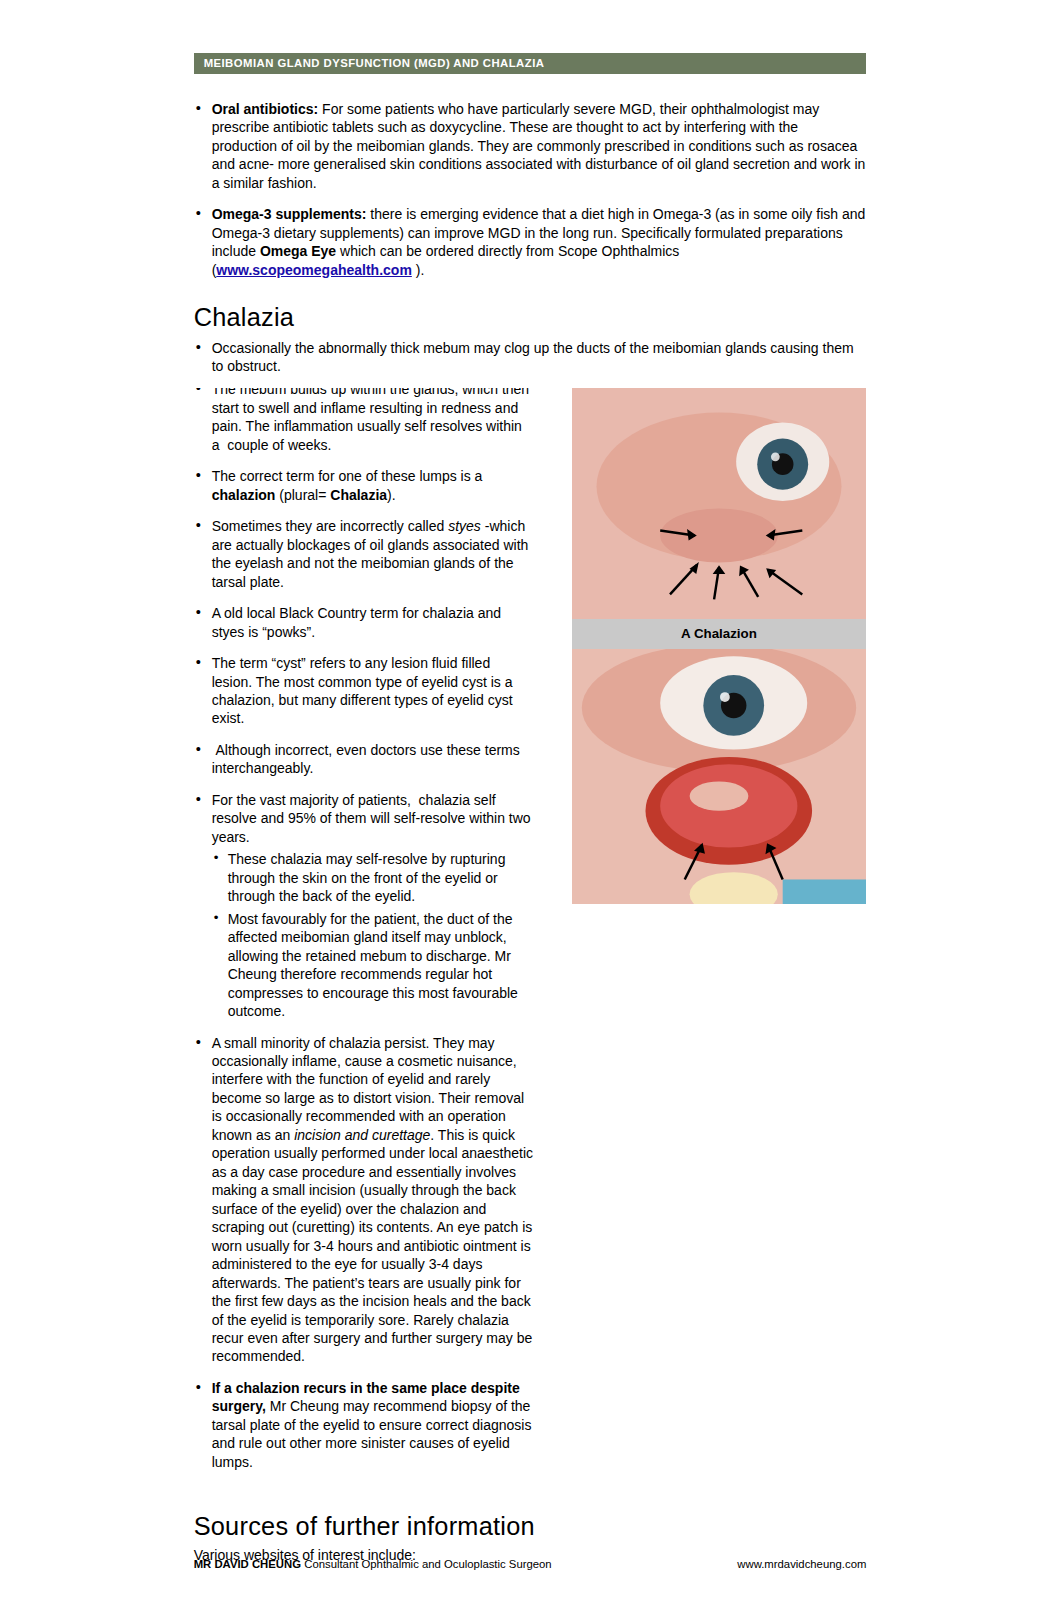MEIBOMIAN GLAND DYSFUNCTION (MGD) AND CHALAZIA
Oral antibiotics: For some patients who have particularly severe MGD, their ophthalmologist may prescribe antibiotic tablets such as doxycycline. These are thought to act by interfering with the production of oil by the meibomian glands. They are commonly prescribed in conditions such as rosacea and acne- more generalised skin conditions associated with disturbance of oil gland secretion and work in a similar fashion.
Omega-3 supplements: there is emerging evidence that a diet high in Omega-3 (as in some oily fish and Omega-3 dietary supplements) can improve MGD in the long run. Specifically formulated preparations include Omega Eye which can be ordered directly from Scope Ophthalmics (www.scopeomegahealth.com ).
Chalazia
Occasionally the abnormally thick mebum may clog up the ducts of the meibomian glands causing them to obstruct.
A Chalazion
The mebum builds up within the glands, which then start to swell and inflame resulting in redness and pain. The inflammation usually self resolves within a couple of weeks.
The correct term for one of these lumps is a chalazion (plural= Chalazia).
Sometimes they are incorrectly called styes -which are actually blockages of oil glands associated with the eyelash and not the meibomian glands of the tarsal plate.
A old local Black Country term for chalazia and styes is “powks”.
The term “cyst” refers to any lesion fluid filled lesion. The most common type of eyelid cyst is a chalazion, but many different types of eyelid cyst exist.
Although incorrect, even doctors use these terms interchangeably.
For the vast majority of patients, chalazia self resolve and 95% of them will self-resolve within two years.
These chalazia may self-resolve by rupturing through the skin on the front of the eyelid or through the back of the eyelid.
Most favourably for the patient, the duct of the affected meibomian gland itself may unblock, allowing the retained mebum to discharge. Mr Cheung therefore recommends regular hot compresses to encourage this most favourable outcome.
A small minority of chalazia persist. They may occasionally inflame, cause a cosmetic nuisance, interfere with the function of eyelid and rarely become so large as to distort vision. Their removal is occasionally recommended with an operation known as an incision and curettage. This is quick operation usually performed under local anaesthetic as a day case procedure and essentially involves making a small incision (usually through the back surface of the eyelid) over the chalazion and scraping out (curetting) its contents. An eye patch is worn usually for 3-4 hours and antibiotic ointment is administered to the eye for usually 3-4 days afterwards. The patient’s tears are usually pink for the first few days as the incision heals and the back of the eyelid is temporarily sore. Rarely chalazia recur even after surgery and further surgery may be recommended.
If a chalazion recurs in the same place despite surgery, Mr Cheung may recommend biopsy of the tarsal plate of the eyelid to ensure correct diagnosis and rule out other more sinister causes of eyelid lumps.
Sources of further information
Various websites of interest include:
MR DAVID CHEUNG Consultant Ophthalmic and Oculoplastic Surgeon
www.mrdavidcheung.com